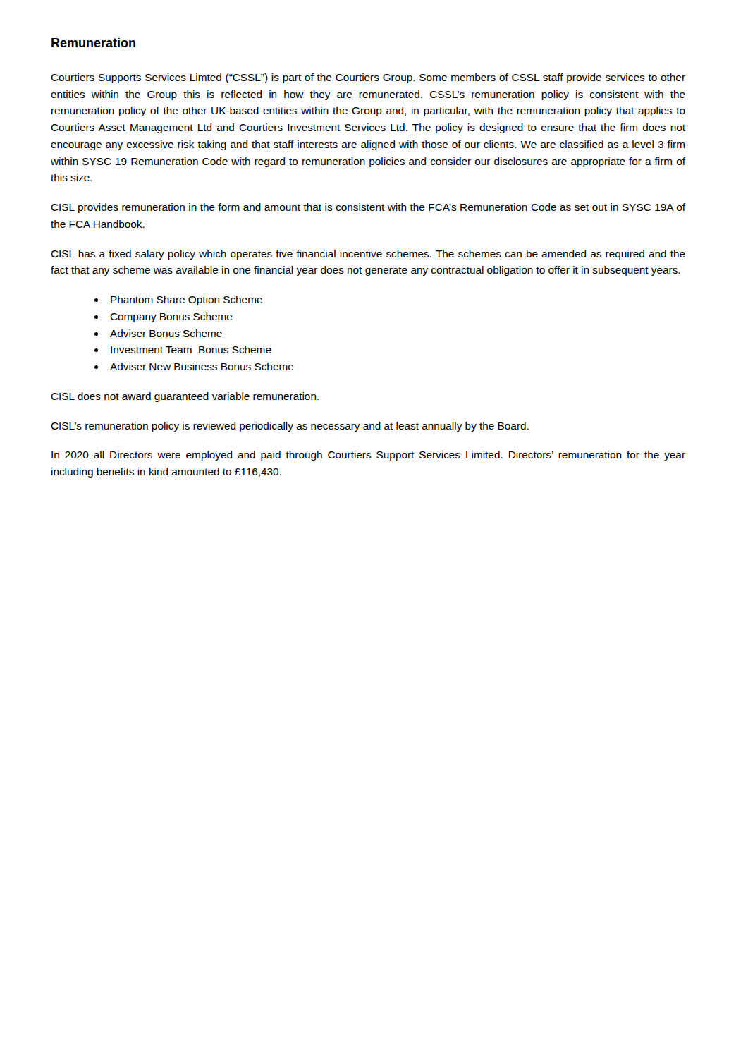Remuneration
Courtiers Supports Services Limted (“CSSL”) is part of the Courtiers Group. Some members of CSSL staff provide services to other entities within the Group this is reflected in how they are remunerated. CSSL’s remuneration policy is consistent with the remuneration policy of the other UK-based entities within the Group and, in particular, with the remuneration policy that applies to Courtiers Asset Management Ltd and Courtiers Investment Services Ltd. The policy is designed to ensure that the firm does not encourage any excessive risk taking and that staff interests are aligned with those of our clients. We are classified as a level 3 firm within SYSC 19 Remuneration Code with regard to remuneration policies and consider our disclosures are appropriate for a firm of this size.
CISL provides remuneration in the form and amount that is consistent with the FCA’s Remuneration Code as set out in SYSC 19A of the FCA Handbook.
CISL has a fixed salary policy which operates five financial incentive schemes. The schemes can be amended as required and the fact that any scheme was available in one financial year does not generate any contractual obligation to offer it in subsequent years.
Phantom Share Option Scheme
Company Bonus Scheme
Adviser Bonus Scheme
Investment Team Bonus Scheme
Adviser New Business Bonus Scheme
CISL does not award guaranteed variable remuneration.
CISL’s remuneration policy is reviewed periodically as necessary and at least annually by the Board.
In 2020 all Directors were employed and paid through Courtiers Support Services Limited. Directors’ remuneration for the year including benefits in kind amounted to £116,430.